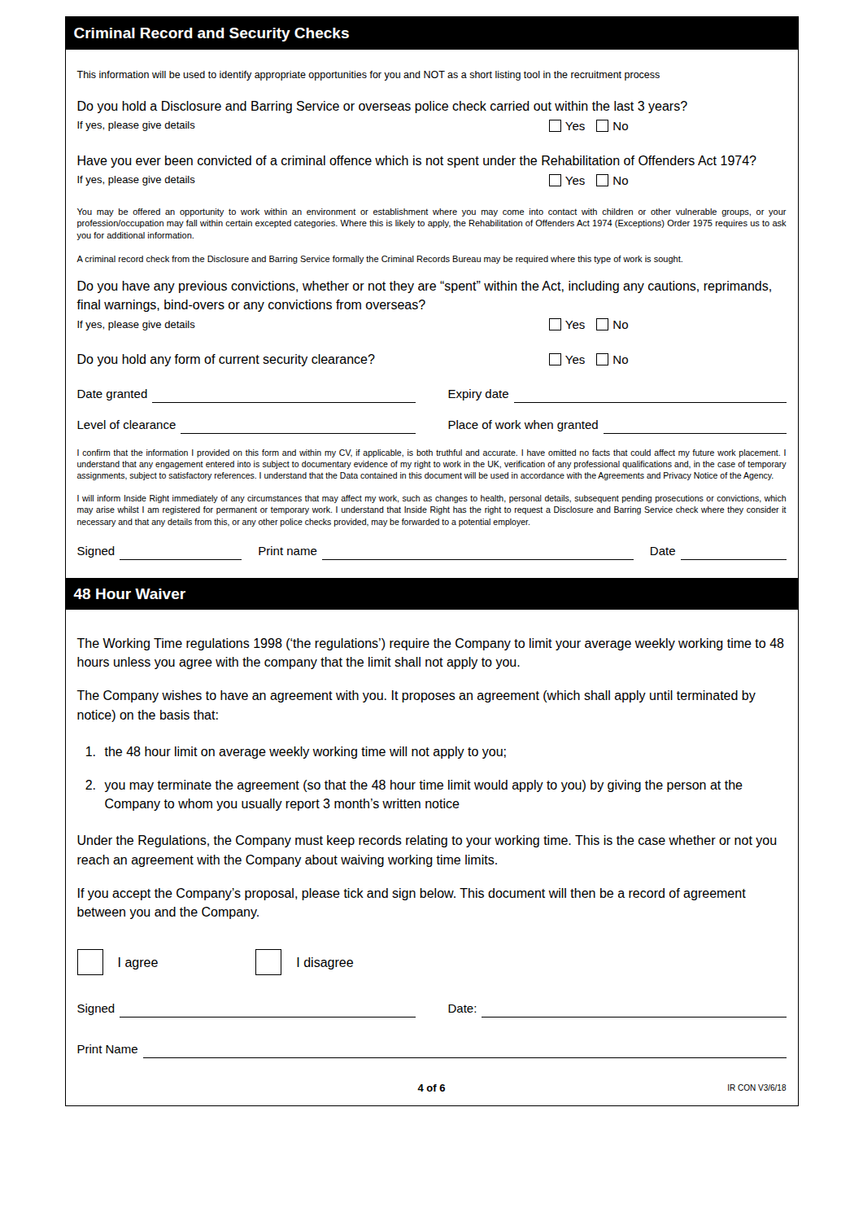Criminal Record and Security Checks
This information will be used to identify appropriate opportunities for you and NOT as a short listing tool in the recruitment process
Do you hold a Disclosure and Barring Service or overseas police check carried out within the last 3 years?
If yes, please give details Yes No
Have you ever been convicted of a criminal offence which is not spent under the Rehabilitation of Offenders Act 1974?
If yes, please give details Yes No
You may be offered an opportunity to work within an environment or establishment where you may come into contact with children or other vulnerable groups, or your profession/occupation may fall within certain excepted categories. Where this is likely to apply, the Rehabilitation of Offenders Act 1974 (Exceptions) Order 1975 requires us to ask you for additional information.
A criminal record check from the Disclosure and Barring Service formally the Criminal Records Bureau may be required where this type of work is sought.
Do you have any previous convictions, whether or not they are “spent” within the Act, including any cautions, reprimands, final warnings, bind-overs or any convictions from overseas?
If yes, please give details Yes No
Do you hold any form of current security clearance? Yes No
Date granted
Expiry date
Level of clearance
Place of work when granted
I confirm that the information I provided on this form and within my CV, if applicable, is both truthful and accurate. I have omitted no facts that could affect my future work placement. I understand that any engagement entered into is subject to documentary evidence of my right to work in the UK, verification of any professional qualifications and, in the case of temporary assignments, subject to satisfactory references. I understand that the Data contained in this document will be used in accordance with the Agreements and Privacy Notice of the Agency.
I will inform Inside Right immediately of any circumstances that may affect my work, such as changes to health, personal details, subsequent pending prosecutions or convictions, which may arise whilst I am registered for permanent or temporary work. I understand that Inside Right has the right to request a Disclosure and Barring Service check where they consider it necessary and that any details from this, or any other police checks provided, may be forwarded to a potential employer.
Signed
Print name
Date
48 Hour Waiver
The Working Time regulations 1998 (‘the regulations’) require the Company to limit your average weekly working time to 48 hours unless you agree with the company that the limit shall not apply to you.
The Company wishes to have an agreement with you. It proposes an agreement (which shall apply until terminated by notice) on the basis that:
the 48 hour limit on average weekly working time will not apply to you;
you may terminate the agreement (so that the 48 hour time limit would apply to you) by giving the person at the Company to whom you usually report 3 month’s written notice
Under the Regulations, the Company must keep records relating to your working time. This is the case whether or not you reach an agreement with the Company about waiving working time limits.
If you accept the Company’s proposal, please tick and sign below. This document will then be a record of agreement between you and the Company.
I agree
I disagree
Signed
Date:
Print Name
4 of 6 IR CON V3/6/18